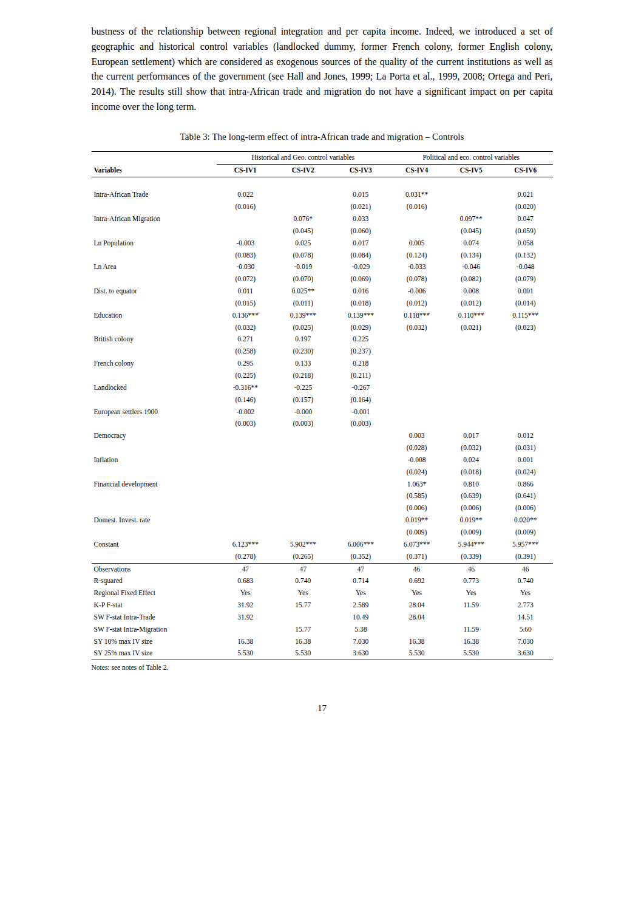bustness of the relationship between regional integration and per capita income. Indeed, we introduced a set of geographic and historical control variables (landlocked dummy, former French colony, former English colony, European settlement) which are considered as exogenous sources of the quality of the current institutions as well as the current performances of the government (see Hall and Jones, 1999; La Porta et al., 1999, 2008; Ortega and Peri, 2014). The results still show that intra-African trade and migration do not have a significant impact on per capita income over the long term.
Table 3: The long-term effect of intra-African trade and migration – Controls
| | Historical and Geo. control variables | Political and eco. control variables |
| Variables | CS-IV1 | CS-IV2 | CS-IV3 | CS-IV4 | CS-IV5 | CS-IV6 |
| Intra-African Trade | 0.022 | | 0.015 | 0.031** | | 0.021 |
| | (0.016) | | (0.021) | (0.016) | | (0.020) |
| Intra-African Migration | | 0.076* | 0.033 | | 0.097** | 0.047 |
| | | (0.045) | (0.060) | | (0.045) | (0.059) |
| Ln Population | -0.003 | 0.025 | 0.017 | 0.005 | 0.074 | 0.058 |
| | (0.083) | (0.078) | (0.084) | (0.124) | (0.134) | (0.132) |
| Ln Area | -0.030 | -0.019 | -0.029 | -0.033 | -0.046 | -0.048 |
| | (0.072) | (0.070) | (0.069) | (0.078) | (0.082) | (0.079) |
| Dist. to equator | 0.011 | 0.025** | 0.016 | -0.006 | 0.008 | 0.001 |
| | (0.015) | (0.011) | (0.018) | (0.012) | (0.012) | (0.014) |
| Education | 0.136*** | 0.139*** | 0.139*** | 0.118*** | 0.110*** | 0.115*** |
| | (0.032) | (0.025) | (0.029) | (0.032) | (0.021) | (0.023) |
| British colony | 0.271 | 0.197 | 0.225 | | | |
| | (0.258) | (0.230) | (0.237) | | | |
| French colony | 0.295 | 0.133 | 0.218 | | | |
| | (0.225) | (0.218) | (0.211) | | | |
| Landlocked | -0.316** | -0.225 | -0.267 | | | |
| | (0.146) | (0.157) | (0.164) | | | |
| European settlers 1900 | -0.002 | -0.000 | -0.001 | | | |
| | (0.003) | (0.003) | (0.003) | | | |
| Democracy | | | | 0.003 | 0.017 | 0.012 |
| | | | | (0.028) | (0.032) | (0.031) |
| Inflation | | | | -0.008 | 0.024 | 0.001 |
| | | | | (0.024) | (0.018) | (0.024) |
| Financial development | | | | 1.063* | 0.810 | 0.866 |
| | | | | (0.585) | (0.639) | (0.641) |
| | | | | (0.006) | (0.006) | (0.006) |
| Domest. Invest. rate | | | | 0.019** | 0.019** | 0.020** |
| | | | | (0.009) | (0.009) | (0.009) |
| Constant | 6.123*** | 5.902*** | 6.006*** | 6.073*** | 5.944*** | 5.957*** |
| | (0.278) | (0.265) | (0.352) | (0.371) | (0.339) | (0.391) |
| Observations | 47 | 47 | 47 | 46 | 46 | 46 |
| R-squared | 0.683 | 0.740 | 0.714 | 0.692 | 0.773 | 0.740 |
| Regional Fixed Effect | Yes | Yes | Yes | Yes | Yes | Yes |
| K-P F-stat | 31.92 | 15.77 | 2.589 | 28.04 | 11.59 | 2.773 |
| SW F-stat Intra-Trade | 31.92 | | 10.49 | 28.04 | | 14.51 |
| SW F-stat Intra-Migration | | 15.77 | 5.38 | | 11.59 | 5.60 |
| SY 10% max IV size | 16.38 | 16.38 | 7.030 | 16.38 | 16.38 | 7.030 |
| SY 25% max IV size | 5.530 | 5.530 | 3.630 | 5.530 | 5.530 | 3.630 |
Notes: see notes of Table 2.
17